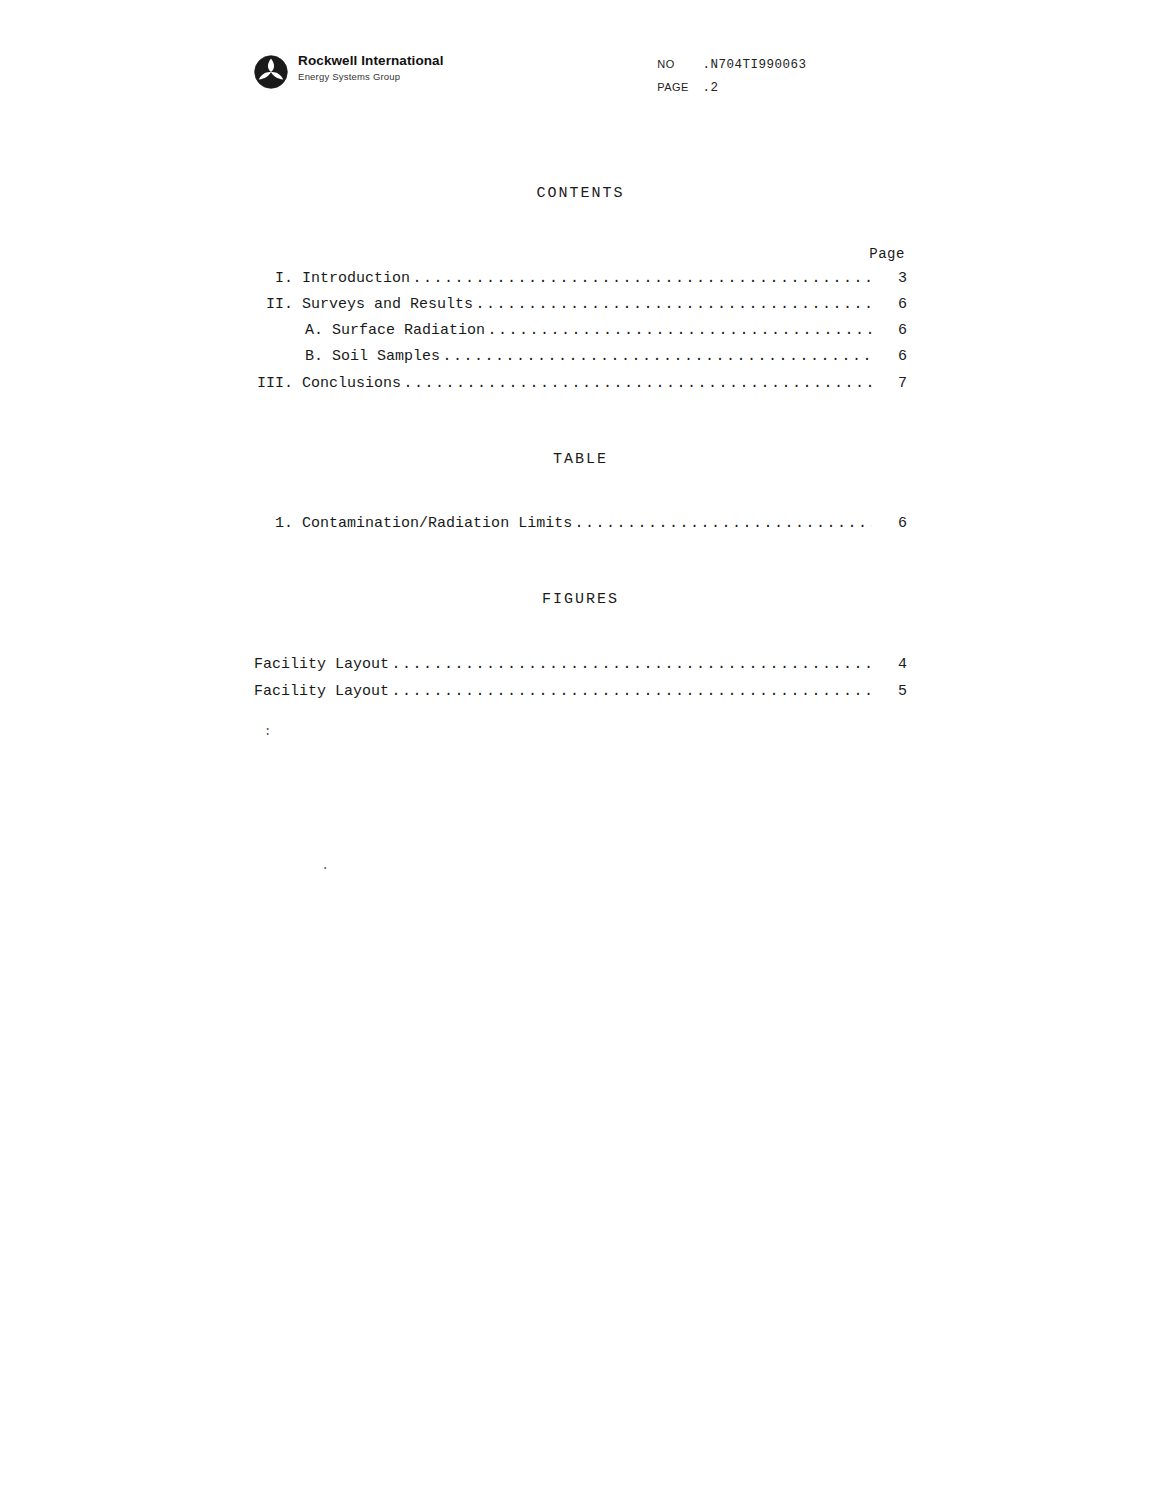Rockwell International
Energy Systems Group
NO.N704TI990063
PAGE.2
CONTENTS
Page
I. Introduction ..................................................... 3
II. Surveys and Results .............................................. 6
A. Surface Radiation .......................................... 6
B. Soil Samples .............................................. 6
III. Conclusions ..................................................... 7
TABLE
1. Contamination/Radiation Limits .................................... 6
FIGURES
Facility Layout ....................................................... 4
Facility Layout ....................................................... 5
: .